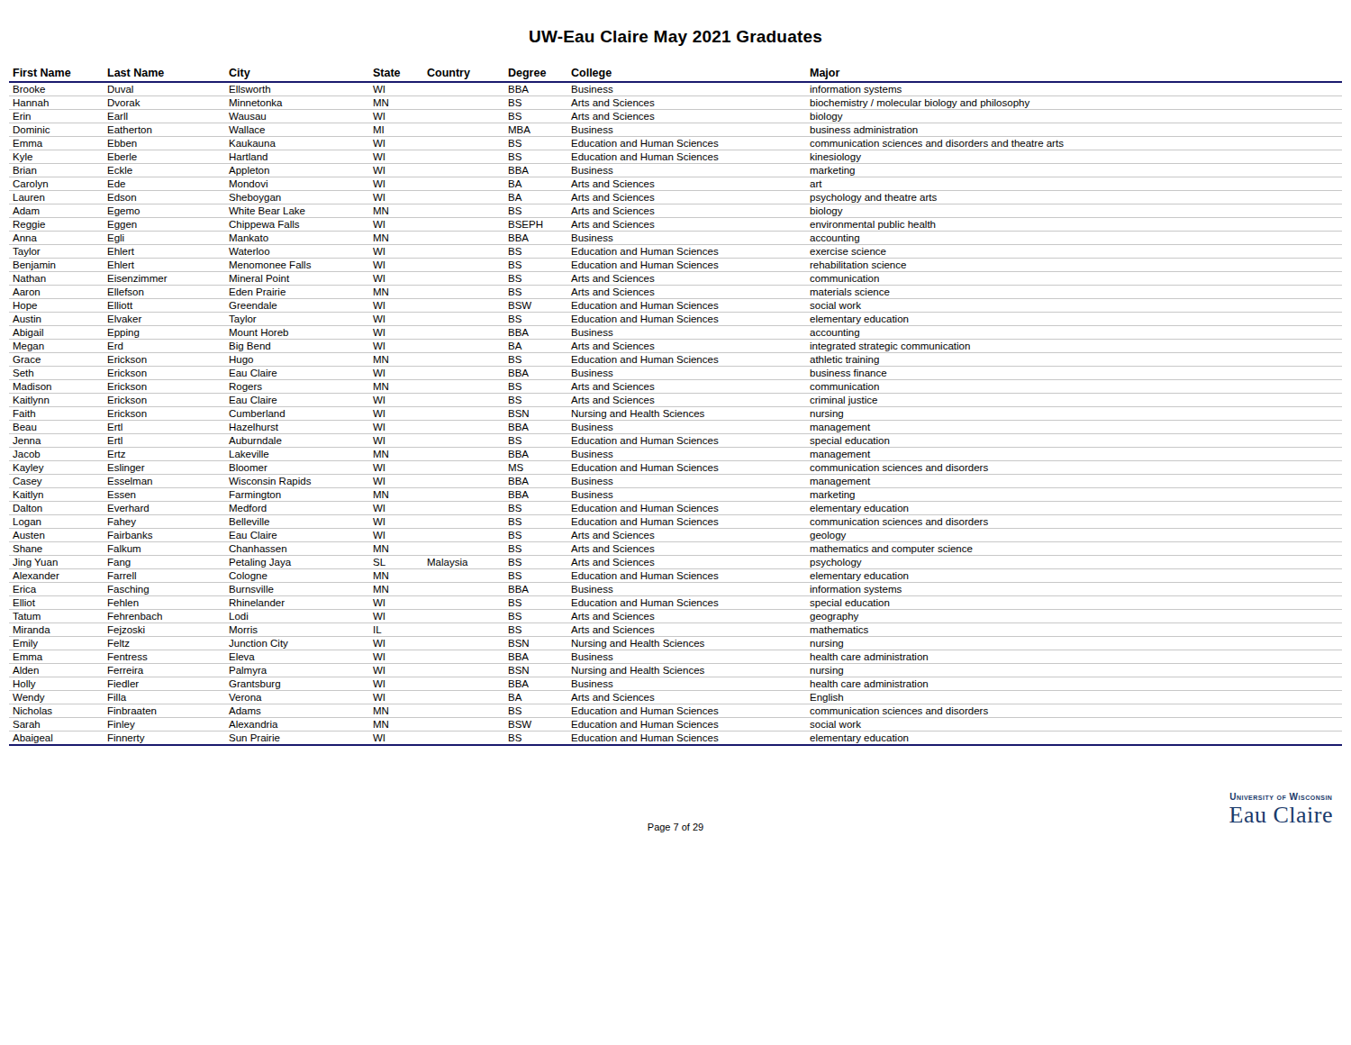UW-Eau Claire May 2021 Graduates
| First Name | Last Name | City | State | Country | Degree | College | Major |
| --- | --- | --- | --- | --- | --- | --- | --- |
| Brooke | Duval | Ellsworth | WI | | BBA | Business | information systems |
| Hannah | Dvorak | Minnetonka | MN | | BS | Arts and Sciences | biochemistry / molecular biology and philosophy |
| Erin | Earll | Wausau | WI | | BS | Arts and Sciences | biology |
| Dominic | Eatherton | Wallace | MI | | MBA | Business | business administration |
| Emma | Ebben | Kaukauna | WI | | BS | Education and Human Sciences | communication sciences and disorders and theatre arts |
| Kyle | Eberle | Hartland | WI | | BS | Education and Human Sciences | kinesiology |
| Brian | Eckle | Appleton | WI | | BBA | Business | marketing |
| Carolyn | Ede | Mondovi | WI | | BA | Arts and Sciences | art |
| Lauren | Edson | Sheboygan | WI | | BA | Arts and Sciences | psychology and theatre arts |
| Adam | Egemo | White Bear Lake | MN | | BS | Arts and Sciences | biology |
| Reggie | Eggen | Chippewa Falls | WI | | BSEPH | Arts and Sciences | environmental public health |
| Anna | Egli | Mankato | MN | | BBA | Business | accounting |
| Taylor | Ehlert | Waterloo | WI | | BS | Education and Human Sciences | exercise science |
| Benjamin | Ehlert | Menomonee Falls | WI | | BS | Education and Human Sciences | rehabilitation science |
| Nathan | Eisenzimmer | Mineral Point | WI | | BS | Arts and Sciences | communication |
| Aaron | Ellefson | Eden Prairie | MN | | BS | Arts and Sciences | materials science |
| Hope | Elliott | Greendale | WI | | BSW | Education and Human Sciences | social work |
| Austin | Elvaker | Taylor | WI | | BS | Education and Human Sciences | elementary education |
| Abigail | Epping | Mount Horeb | WI | | BBA | Business | accounting |
| Megan | Erd | Big Bend | WI | | BA | Arts and Sciences | integrated strategic communication |
| Grace | Erickson | Hugo | MN | | BS | Education and Human Sciences | athletic training |
| Seth | Erickson | Eau Claire | WI | | BBA | Business | business finance |
| Madison | Erickson | Rogers | MN | | BS | Arts and Sciences | communication |
| Kaitlynn | Erickson | Eau Claire | WI | | BS | Arts and Sciences | criminal justice |
| Faith | Erickson | Cumberland | WI | | BSN | Nursing and Health Sciences | nursing |
| Beau | Ertl | Hazelhurst | WI | | BBA | Business | management |
| Jenna | Ertl | Auburndale | WI | | BS | Education and Human Sciences | special education |
| Jacob | Ertz | Lakeville | MN | | BBA | Business | management |
| Kayley | Eslinger | Bloomer | WI | | MS | Education and Human Sciences | communication sciences and disorders |
| Casey | Esselman | Wisconsin Rapids | WI | | BBA | Business | management |
| Kaitlyn | Essen | Farmington | MN | | BBA | Business | marketing |
| Dalton | Everhard | Medford | WI | | BS | Education and Human Sciences | elementary education |
| Logan | Fahey | Belleville | WI | | BS | Education and Human Sciences | communication sciences and disorders |
| Austen | Fairbanks | Eau Claire | WI | | BS | Arts and Sciences | geology |
| Shane | Falkum | Chanhassen | MN | | BS | Arts and Sciences | mathematics and computer science |
| Jing Yuan | Fang | Petaling Jaya | SL | Malaysia | BS | Arts and Sciences | psychology |
| Alexander | Farrell | Cologne | MN | | BS | Education and Human Sciences | elementary education |
| Erica | Fasching | Burnsville | MN | | BBA | Business | information systems |
| Elliot | Fehlen | Rhinelander | WI | | BS | Education and Human Sciences | special education |
| Tatum | Fehrenbach | Lodi | WI | | BS | Arts and Sciences | geography |
| Miranda | Fejzoski | Morris | IL | | BS | Arts and Sciences | mathematics |
| Emily | Feltz | Junction City | WI | | BSN | Nursing and Health Sciences | nursing |
| Emma | Fentress | Eleva | WI | | BBA | Business | health care administration |
| Alden | Ferreira | Palmyra | WI | | BSN | Nursing and Health Sciences | nursing |
| Holly | Fiedler | Grantsburg | WI | | BBA | Business | health care administration |
| Wendy | Filla | Verona | WI | | BA | Arts and Sciences | English |
| Nicholas | Finbraaten | Adams | MN | | BS | Education and Human Sciences | communication sciences and disorders |
| Sarah | Finley | Alexandria | MN | | BSW | Education and Human Sciences | social work |
| Abaigeal | Finnerty | Sun Prairie | WI | | BS | Education and Human Sciences | elementary education |
University of Wisconsin
Eau Claire
Page 7 of 29